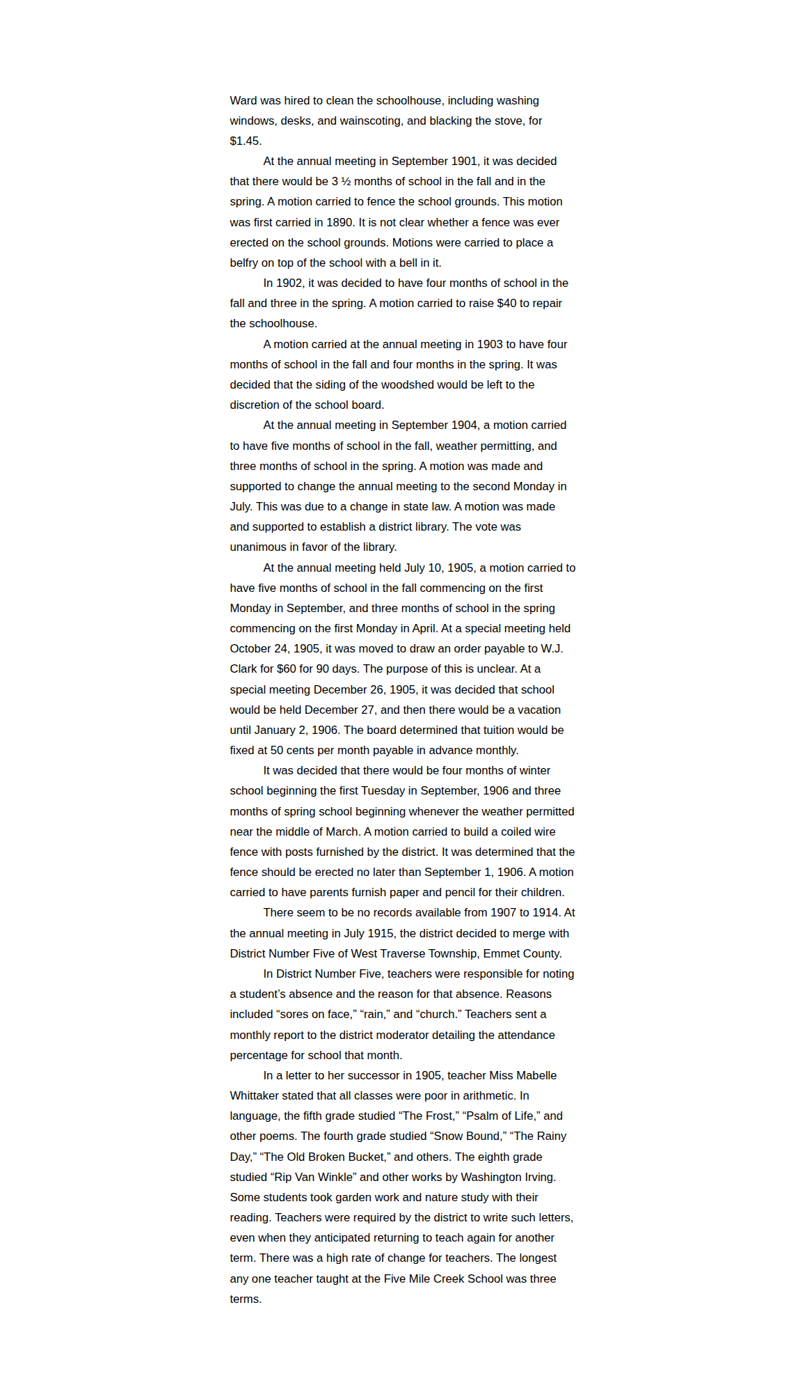Ward was hired to clean the schoolhouse, including washing windows, desks, and wainscoting, and blacking the stove, for $1.45.
At the annual meeting in September 1901, it was decided that there would be 3 ½ months of school in the fall and in the spring. A motion carried to fence the school grounds. This motion was first carried in 1890. It is not clear whether a fence was ever erected on the school grounds. Motions were carried to place a belfry on top of the school with a bell in it.
In 1902, it was decided to have four months of school in the fall and three in the spring. A motion carried to raise $40 to repair the schoolhouse.
A motion carried at the annual meeting in 1903 to have four months of school in the fall and four months in the spring. It was decided that the siding of the woodshed would be left to the discretion of the school board.
At the annual meeting in September 1904, a motion carried to have five months of school in the fall, weather permitting, and three months of school in the spring. A motion was made and supported to change the annual meeting to the second Monday in July. This was due to a change in state law. A motion was made and supported to establish a district library. The vote was unanimous in favor of the library.
At the annual meeting held July 10, 1905, a motion carried to have five months of school in the fall commencing on the first Monday in September, and three months of school in the spring commencing on the first Monday in April. At a special meeting held October 24, 1905, it was moved to draw an order payable to W.J. Clark for $60 for 90 days. The purpose of this is unclear. At a special meeting December 26, 1905, it was decided that school would be held December 27, and then there would be a vacation until January 2, 1906. The board determined that tuition would be fixed at 50 cents per month payable in advance monthly.
It was decided that there would be four months of winter school beginning the first Tuesday in September, 1906 and three months of spring school beginning whenever the weather permitted near the middle of March. A motion carried to build a coiled wire fence with posts furnished by the district. It was determined that the fence should be erected no later than September 1, 1906. A motion carried to have parents furnish paper and pencil for their children.
There seem to be no records available from 1907 to 1914. At the annual meeting in July 1915, the district decided to merge with District Number Five of West Traverse Township, Emmet County.
In District Number Five, teachers were responsible for noting a student’s absence and the reason for that absence. Reasons included “sores on face,” “rain,” and “church.” Teachers sent a monthly report to the district moderator detailing the attendance percentage for school that month.
In a letter to her successor in 1905, teacher Miss Mabelle Whittaker stated that all classes were poor in arithmetic. In language, the fifth grade studied “The Frost,” “Psalm of Life,” and other poems. The fourth grade studied “Snow Bound,” “The Rainy Day,” “The Old Broken Bucket,” and others. The eighth grade studied “Rip Van Winkle” and other works by Washington Irving. Some students took garden work and nature study with their reading. Teachers were required by the district to write such letters, even when they anticipated returning to teach again for another term. There was a high rate of change for teachers. The longest any one teacher taught at the Five Mile Creek School was three terms.